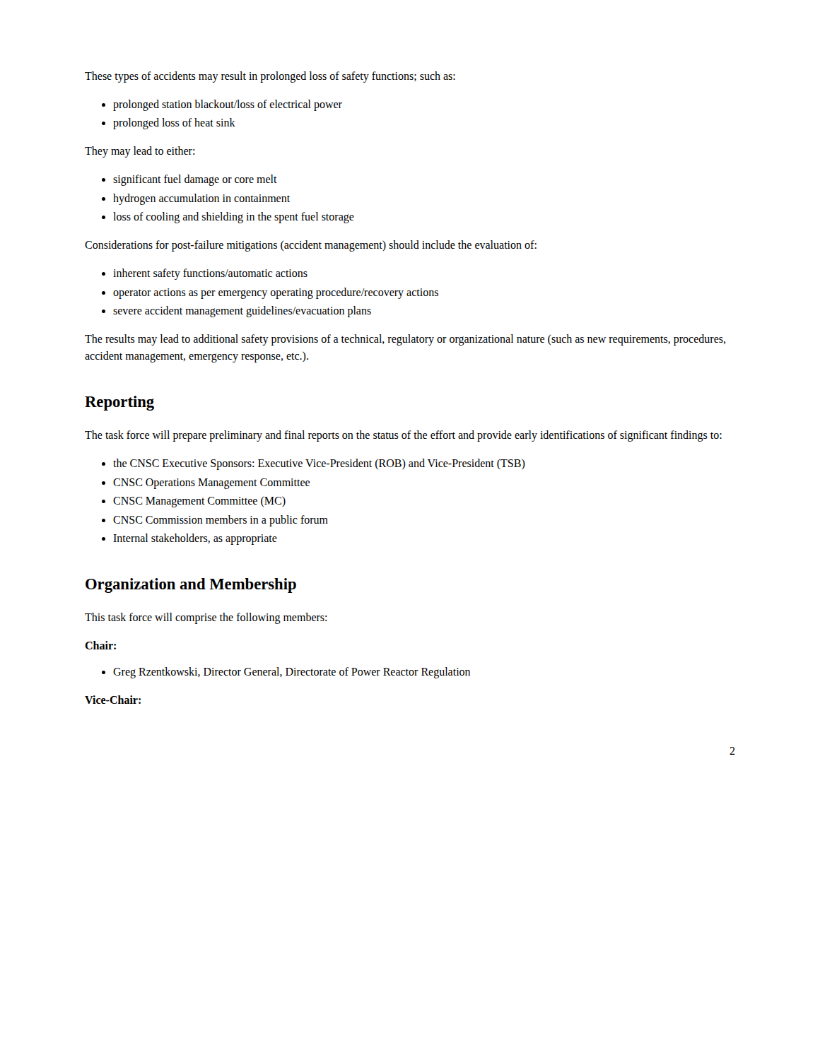These types of accidents may result in prolonged loss of safety functions; such as:
prolonged station blackout/loss of electrical power
prolonged loss of heat sink
They may lead to either:
significant fuel damage or core melt
hydrogen accumulation in containment
loss of cooling and shielding in the spent fuel storage
Considerations for post-failure mitigations (accident management) should include the evaluation of:
inherent safety functions/automatic actions
operator actions as per emergency operating procedure/recovery actions
severe accident management guidelines/evacuation plans
The results may lead to additional safety provisions of a technical, regulatory or organizational nature (such as new requirements, procedures, accident management, emergency response, etc.).
Reporting
The task force will prepare preliminary and final reports on the status of the effort and provide early identifications of significant findings to:
the CNSC Executive Sponsors: Executive Vice-President (ROB) and Vice-President (TSB)
CNSC Operations Management Committee
CNSC Management Committee (MC)
CNSC Commission members in a public forum
Internal stakeholders, as appropriate
Organization and Membership
This task force will comprise the following members:
Chair:
Greg Rzentkowski, Director General, Directorate of Power Reactor Regulation
Vice-Chair:
2